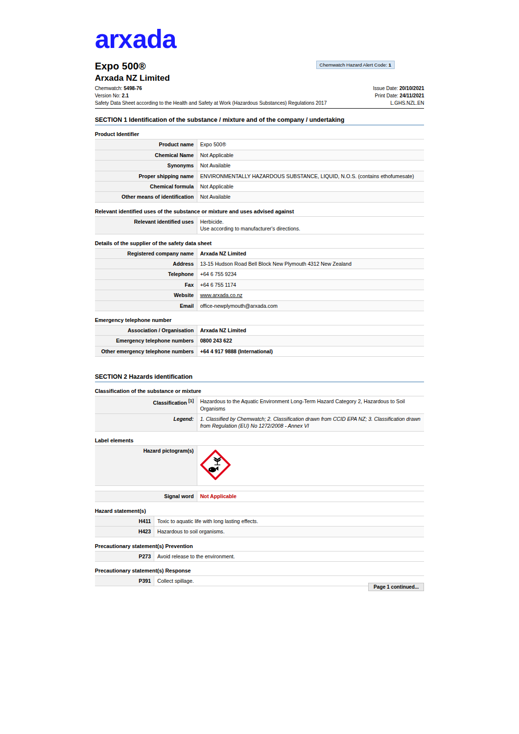arxada
Chemwatch Hazard Alert Code: 1
Expo 500®
Arxada NZ Limited
Issue Date: 20/10/2021
Print Date: 24/11/2021
L.GHS.NZL.EN
Chemwatch: 5498-76
Version No: 2.1
Safety Data Sheet according to the Health and Safety at Work (Hazardous Substances) Regulations 2017
SECTION 1 Identification of the substance / mixture and of the company / undertaking
Product Identifier
| Product name | Expo 500® |
| Chemical Name | Not Applicable |
| Synonyms | Not Available |
| Proper shipping name | ENVIRONMENTALLY HAZARDOUS SUBSTANCE, LIQUID, N.O.S. (contains ethofumesate) |
| Chemical formula | Not Applicable |
| Other means of identification | Not Available |
Relevant identified uses of the substance or mixture and uses advised against
| Relevant identified uses | Herbicide. Use according to manufacturer's directions. |
Details of the supplier of the safety data sheet
| Registered company name | Arxada NZ Limited |
| Address | 13-15 Hudson Road Bell Block New Plymouth 4312 New Zealand |
| Telephone | +64 6 755 9234 |
| Fax | +64 6 755 1174 |
| Website | www.arxada.co.nz |
| Email | office-newplymouth@arxada.com |
Emergency telephone number
| Association / Organisation | Arxada NZ Limited |
| Emergency telephone numbers | 0800 243 622 |
| Other emergency telephone numbers | +64 4 917 9888 (International) |
SECTION 2 Hazards identification
Classification of the substance or mixture
| Classification [1] | Hazardous to the Aquatic Environment Long-Term Hazard Category 2, Hazardous to Soil Organisms |
| Legend: | 1. Classified by Chemwatch; 2. Classification drawn from CCID EPA NZ; 3. Classification drawn from Regulation (EU) No 1272/2008 - Annex VI |
Label elements
| Hazard pictogram(s) | |
| Signal word | Not Applicable |
Hazard statement(s)
| H411 | Toxic to aquatic life with long lasting effects. |
| H423 | Hazardous to soil organisms. |
Precautionary statement(s) Prevention
| P273 | Avoid release to the environment. |
Precautionary statement(s) Response
| P391 | Collect spillage. |
Page 1 continued...